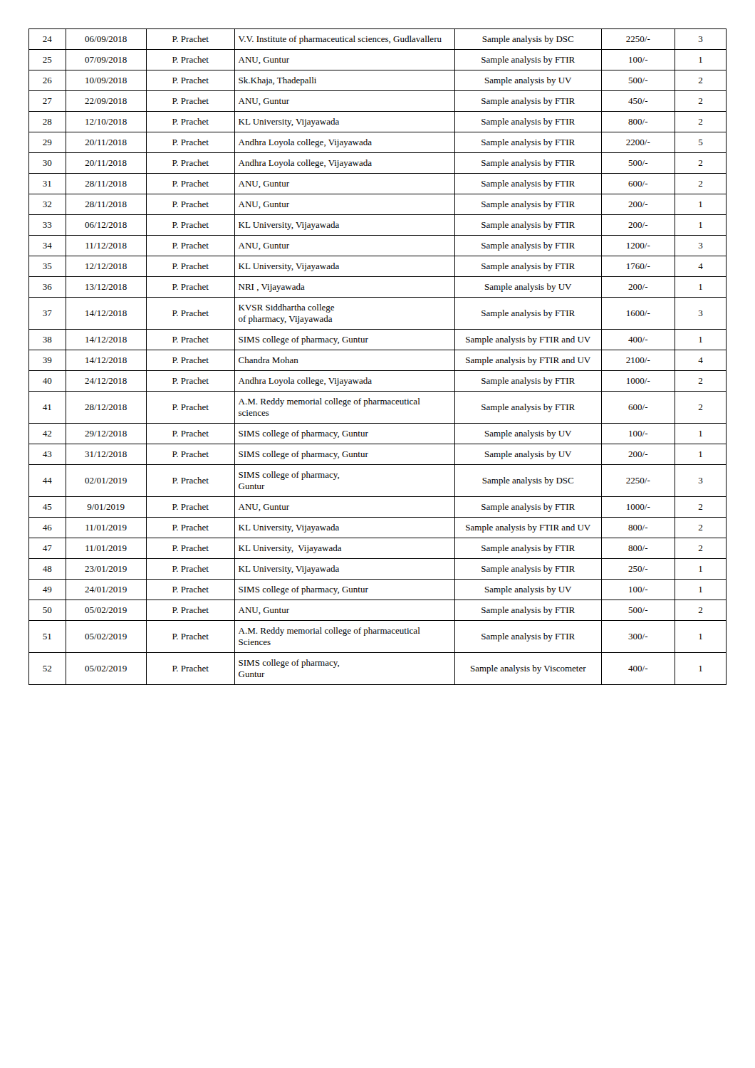| 24 | 06/09/2018 | P. Prachet | V.V. Institute of pharmaceutical sciences, Gudlavalleru | Sample analysis by DSC | 2250/- | 3 |
| 25 | 07/09/2018 | P. Prachet | ANU, Guntur | Sample analysis by FTIR | 100/- | 1 |
| 26 | 10/09/2018 | P. Prachet | Sk.Khaja, Thadepalli | Sample analysis by UV | 500/- | 2 |
| 27 | 22/09/2018 | P. Prachet | ANU, Guntur | Sample analysis by FTIR | 450/- | 2 |
| 28 | 12/10/2018 | P. Prachet | KL University, Vijayawada | Sample analysis by FTIR | 800/- | 2 |
| 29 | 20/11/2018 | P. Prachet | Andhra Loyola college, Vijayawada | Sample analysis by FTIR | 2200/- | 5 |
| 30 | 20/11/2018 | P. Prachet | Andhra Loyola college, Vijayawada | Sample analysis by FTIR | 500/- | 2 |
| 31 | 28/11/2018 | P. Prachet | ANU, Guntur | Sample analysis by FTIR | 600/- | 2 |
| 32 | 28/11/2018 | P. Prachet | ANU, Guntur | Sample analysis by FTIR | 200/- | 1 |
| 33 | 06/12/2018 | P. Prachet | KL University, Vijayawada | Sample analysis by FTIR | 200/- | 1 |
| 34 | 11/12/2018 | P. Prachet | ANU, Guntur | Sample analysis by FTIR | 1200/- | 3 |
| 35 | 12/12/2018 | P. Prachet | KL University, Vijayawada | Sample analysis by FTIR | 1760/- | 4 |
| 36 | 13/12/2018 | P. Prachet | NRI , Vijayawada | Sample analysis by UV | 200/- | 1 |
| 37 | 14/12/2018 | P. Prachet | KVSR Siddhartha college of pharmacy, Vijayawada | Sample analysis by FTIR | 1600/- | 3 |
| 38 | 14/12/2018 | P. Prachet | SIMS college of pharmacy, Guntur | Sample analysis by FTIR and UV | 400/- | 1 |
| 39 | 14/12/2018 | P. Prachet | Chandra Mohan | Sample analysis by FTIR and UV | 2100/- | 4 |
| 40 | 24/12/2018 | P. Prachet | Andhra Loyola college, Vijayawada | Sample analysis by FTIR | 1000/- | 2 |
| 41 | 28/12/2018 | P. Prachet | A.M. Reddy memorial college of pharmaceutical sciences | Sample analysis by FTIR | 600/- | 2 |
| 42 | 29/12/2018 | P. Prachet | SIMS college of pharmacy, Guntur | Sample analysis by UV | 100/- | 1 |
| 43 | 31/12/2018 | P. Prachet | SIMS college of pharmacy, Guntur | Sample analysis by UV | 200/- | 1 |
| 44 | 02/01/2019 | P. Prachet | SIMS college of pharmacy, Guntur | Sample analysis by DSC | 2250/- | 3 |
| 45 | 9/01/2019 | P. Prachet | ANU, Guntur | Sample analysis by FTIR | 1000/- | 2 |
| 46 | 11/01/2019 | P. Prachet | KL University, Vijayawada | Sample analysis by FTIR and UV | 800/- | 2 |
| 47 | 11/01/2019 | P. Prachet | KL University, Vijayawada | Sample analysis by FTIR | 800/- | 2 |
| 48 | 23/01/2019 | P. Prachet | KL University, Vijayawada | Sample analysis by FTIR | 250/- | 1 |
| 49 | 24/01/2019 | P. Prachet | SIMS college of pharmacy, Guntur | Sample analysis by UV | 100/- | 1 |
| 50 | 05/02/2019 | P. Prachet | ANU, Guntur | Sample analysis by FTIR | 500/- | 2 |
| 51 | 05/02/2019 | P. Prachet | A.M. Reddy memorial college of pharmaceutical Sciences | Sample analysis by FTIR | 300/- | 1 |
| 52 | 05/02/2019 | P. Prachet | SIMS college of pharmacy, Guntur | Sample analysis by Viscometer | 400/- | 1 |